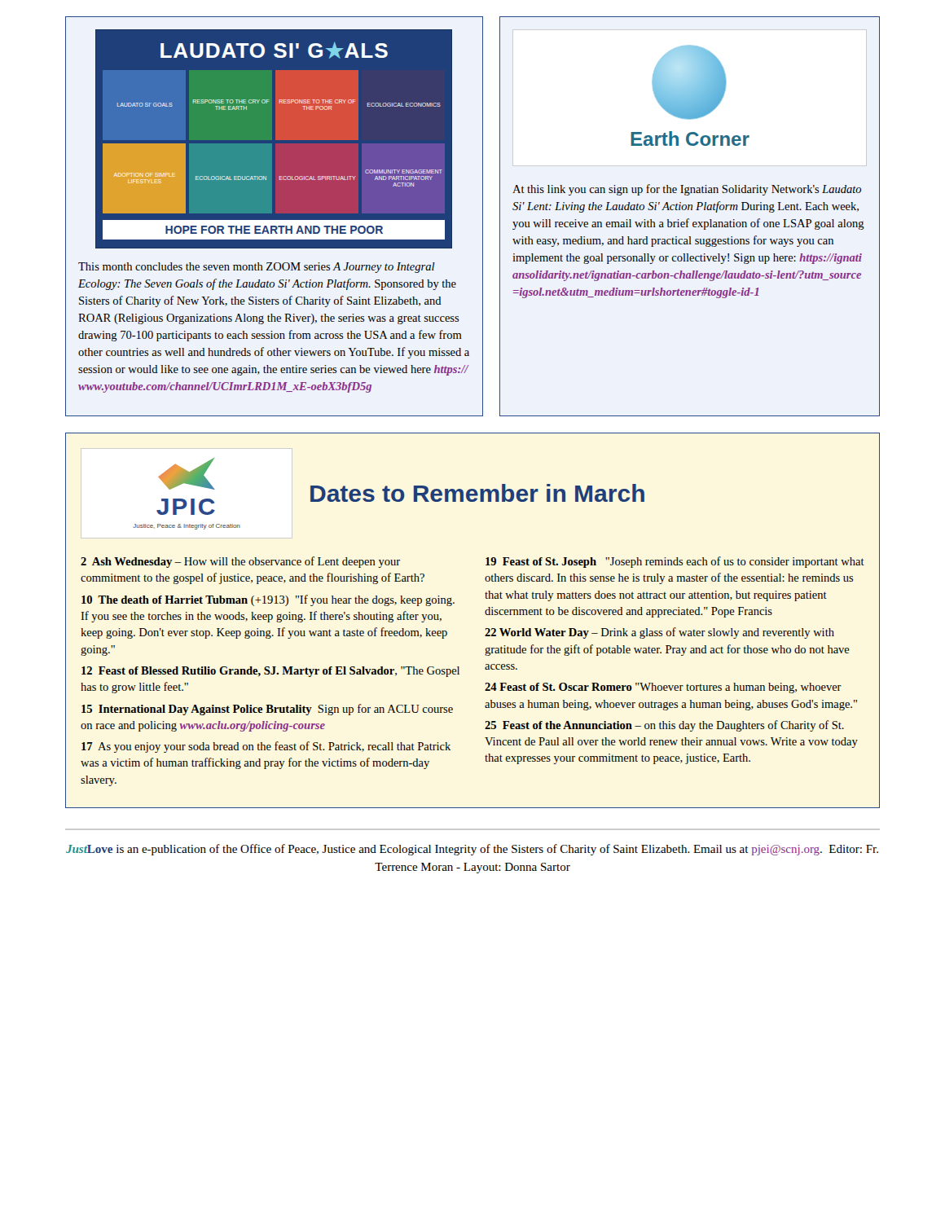LAUDATO SI' G★ALS
LAUDATO SI' GOALS
RESPONSE TO THE CRY OF THE EARTH
RESPONSE TO THE CRY OF THE POOR
ECOLOGICAL ECONOMICS
ADOPTION OF SIMPLE LIFESTYLES
ECOLOGICAL EDUCATION
ECOLOGICAL SPIRITUALITY
COMMUNITY ENGAGEMENT AND PARTICIPATORY ACTION
HOPE FOR THE EARTH AND THE POOR
This month concludes the seven month ZOOM series A Journey to Integral Ecology: The Seven Goals of the Laudato Si' Action Platform. Sponsored by the Sisters of Charity of New York, the Sisters of Charity of Saint Elizabeth, and ROAR (Religious Organizations Along the River), the series was a great success drawing 70-100 participants to each session from across the USA and a few from other countries as well and hundreds of other viewers on YouTube. If you missed a session or would like to see one again, the entire series can be viewed here https://www.youtube.com/channel/UCImrLRD1M_xE-oebX3bfD5g
Earth Corner
At this link you can sign up for the Ignatian Solidarity Network's Laudato Si' Lent: Living the Laudato Si' Action Platform During Lent. Each week, you will receive an email with a brief explanation of one LSAP goal along with easy, medium, and hard practical suggestions for ways you can implement the goal personally or collectively! Sign up here: https://ignatiansolidarity.net/ignatian-carbon-challenge/laudato-si-lent/?utm_source=igsol.net&utm_medium=urlshortener#toggle-id-1
JPIC
Justice, Peace & Integrity of Creation
Dates to Remember in March
2 Ash Wednesday – How will the observance of Lent deepen your commitment to the gospel of justice, peace, and the flourishing of Earth?
10 The death of Harriet Tubman (+1913) "If you hear the dogs, keep going. If you see the torches in the woods, keep going. If there's shouting after you, keep going. Don't ever stop. Keep going. If you want a taste of freedom, keep going."
12 Feast of Blessed Rutilio Grande, SJ. Martyr of El Salvador, "The Gospel has to grow little feet."
15 International Day Against Police Brutality Sign up for an ACLU course on race and policing www.aclu.org/policing-course
17 As you enjoy your soda bread on the feast of St. Patrick, recall that Patrick was a victim of human trafficking and pray for the victims of modern-day slavery.
19 Feast of St. Joseph "Joseph reminds each of us to consider important what others discard. In this sense he is truly a master of the essential: he reminds us that what truly matters does not attract our attention, but requires patient discernment to be discovered and appreciated." Pope Francis
22 World Water Day – Drink a glass of water slowly and reverently with gratitude for the gift of potable water. Pray and act for those who do not have access.
24 Feast of St. Oscar Romero "Whoever tortures a human being, whoever abuses a human being, whoever outrages a human being, abuses God's image."
25 Feast of the Annunciation – on this day the Daughters of Charity of St. Vincent de Paul all over the world renew their annual vows. Write a vow today that expresses your commitment to peace, justice, Earth.
Just Love is an e-publication of the Office of Peace, Justice and Ecological Integrity of the Sisters of Charity of Saint Elizabeth. Email us at pjei@scnj.org. Editor: Fr. Terrence Moran - Layout: Donna Sartor